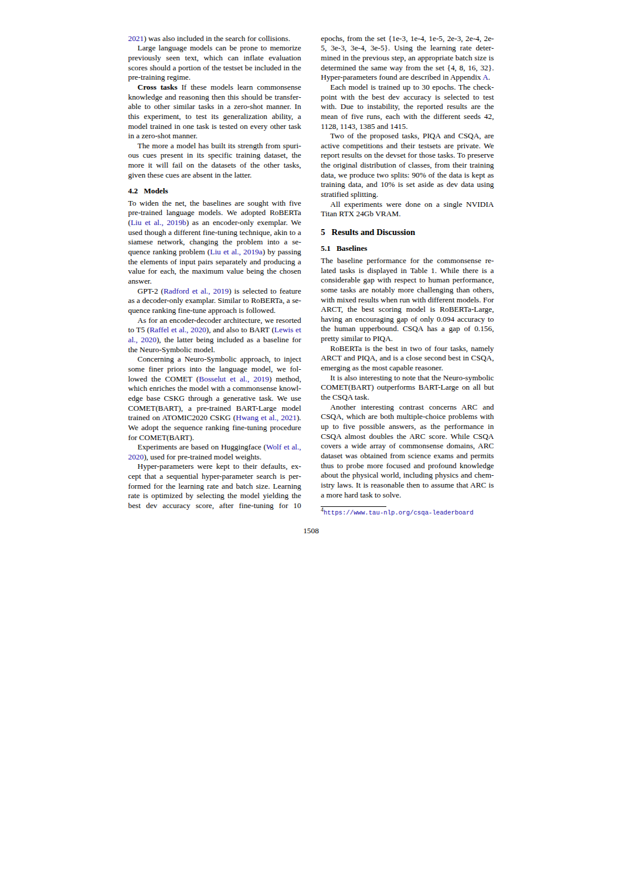2021) was also included in the search for collisions.
Large language models can be prone to memorize previously seen text, which can inflate evaluation scores should a portion of the testset be included in the pre-training regime.
Cross tasks If these models learn commonsense knowledge and reasoning then this should be transferable to other similar tasks in a zero-shot manner. In this experiment, to test its generalization ability, a model trained in one task is tested on every other task in a zero-shot manner.
The more a model has built its strength from spurious cues present in its specific training dataset, the more it will fail on the datasets of the other tasks, given these cues are absent in the latter.
4.2 Models
To widen the net, the baselines are sought with five pre-trained language models. We adopted RoBERTa (Liu et al., 2019b) as an encoder-only exemplar. We used though a different fine-tuning technique, akin to a siamese network, changing the problem into a sequence ranking problem (Liu et al., 2019a) by passing the elements of input pairs separately and producing a value for each, the maximum value being the chosen answer.
GPT-2 (Radford et al., 2019) is selected to feature as a decoder-only examplar. Similar to RoBERTa, a sequence ranking fine-tune approach is followed.
As for an encoder-decoder architecture, we resorted to T5 (Raffel et al., 2020), and also to BART (Lewis et al., 2020), the latter being included as a baseline for the Neuro-Symbolic model.
Concerning a Neuro-Symbolic approach, to inject some finer priors into the language model, we followed the COMET (Bosselut et al., 2019) method, which enriches the model with a commonsense knowledge base CSKG through a generative task. We use COMET(BART), a pre-trained BART-Large model trained on ATOMIC2020 CSKG (Hwang et al., 2021). We adopt the sequence ranking fine-tuning procedure for COMET(BART).
Experiments are based on Huggingface (Wolf et al., 2020), used for pre-trained model weights.
Hyper-parameters were kept to their defaults, except that a sequential hyper-parameter search is performed for the learning rate and batch size. Learning rate is optimized by selecting the model yielding the best dev accuracy score, after fine-tuning for 10 epochs, from the set {1e-3, 1e-4, 1e-5, 2e-3, 2e-4, 2e-5, 3e-3, 3e-4, 3e-5}. Using the learning rate determined in the previous step, an appropriate batch size is determined the same way from the set {4, 8, 16, 32}. Hyper-parameters found are described in Appendix A.
Each model is trained up to 30 epochs. The checkpoint with the best dev accuracy is selected to test with. Due to instability, the reported results are the mean of five runs, each with the different seeds 42, 1128, 1143, 1385 and 1415.
Two of the proposed tasks, PIQA and CSQA, are active competitions and their testsets are private. We report results on the devset for those tasks. To preserve the original distribution of classes, from their training data, we produce two splits: 90% of the data is kept as training data, and 10% is set aside as dev data using stratified splitting.
All experiments were done on a single NVIDIA Titan RTX 24Gb VRAM.
5 Results and Discussion
5.1 Baselines
The baseline performance for the commonsense related tasks is displayed in Table 1. While there is a considerable gap with respect to human performance, some tasks are notably more challenging than others, with mixed results when run with different models. For ARCT, the best scoring model is RoBERTa-Large, having an encouraging gap of only 0.094 accuracy to the human upperbound. CSQA has a gap of 0.156, pretty similar to PIQA.
RoBERTa is the best in two of four tasks, namely ARCT and PIQA, and is a close second best in CSQA, emerging as the most capable reasoner.
It is also interesting to note that the Neuro-symbolic COMET(BART) outperforms BART-Large on all but the CSQA task.
Another interesting contrast concerns ARC and CSQA, which are both multiple-choice problems with up to five possible answers, as the performance in CSQA almost doubles the ARC score. While CSQA covers a wide array of commonsense domains, ARC dataset was obtained from science exams and permits thus to probe more focused and profound knowledge about the physical world, including physics and chemistry laws. It is reasonable then to assume that ARC is a more hard task to solve.
4https://www.tau-nlp.org/csqa-leaderboard
1508